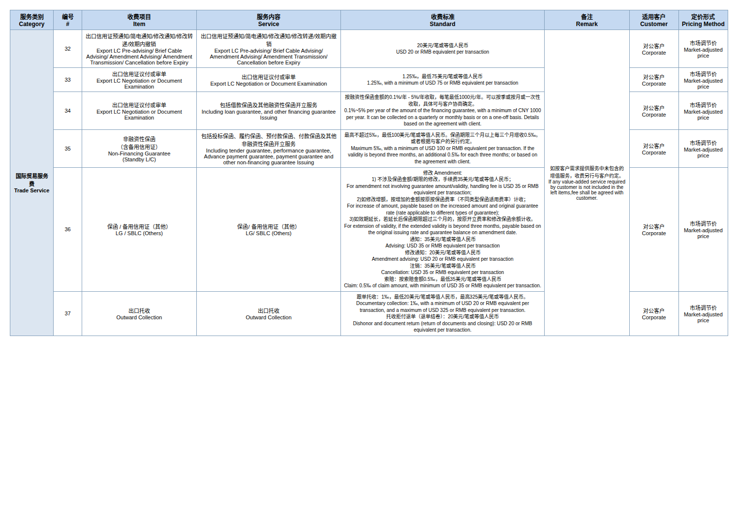| 服务类别 Category | 编号 # | 收费项目 Item | 服务内容 Service | 收费标准 Standard | 备注 Remark | 适用客户 Customer | 定价形式 Pricing Method |
| --- | --- | --- | --- | --- | --- | --- | --- |
| 国际贸易服务费 Trade Service | 32 | 出口信用证预通知/简电通知/修改通知/修改转递/效期内撤销 Export LC Pre-advising/ Brief Cable Advising/ Amendment Advising/ Amendment Transmission/ Cancellation before Expiry | 出口信用证预通知/简电通知/修改通知/修改转递/效期内撤销 Export LC Pre-advising/ Brief Cable Advising/ Amendment Advising/ Amendment Transmission/ Cancellation before Expiry | 20美元/笔或等值人民币 USD 20 or RMB equivalent per transaction | 如按客户需求提供服务中未包含的增值服务，收费另行与客户约定。 If any value-added service required by customer is not included in the left items,fee shall be agreed with customer. | 对公客户 Corporate | 市场调节价 Market-adjusted price |
| 33 | 出口信用证议付或审单 Export LC Negotiation or Document Examination | 出口信用证议付或审单 Export LC Negotiation or Document Examination | 1.25‰，最低75美元/笔或等值人民币 1.25‰, with a minimum of USD 75 or RMB equivalent per transaction | 对公客户 Corporate | 市场调节价 Market-adjusted price |
| 34 | 出口信用证议付或审单 Export LC Negotiation or Document Examination | 包括借款保函及其他融资性保函开立服务 Including loan guarantee, and other financing guarantee Issuing | 按融资性保函金额的0.1%/年 - 5%/年收取，每笔最低1000元/年。可以按季或按月或一次性收取，具体可与客户协商确定。 0.1%~5% per year of the amount of the financing guarantee, with a minimum of CNY 1000 per year. It can be collected on a quarterly or monthly basis or on a one-off basis. Details based on the agreement with client. | 对公客户 Corporate | 市场调节价 Market-adjusted price |
| 35 | 非融资性保函 （含备用信用证） Non-Financing Guarantee (Standby L/C) | 包括投标保函、履约保函、预付款保函、付款保函及其他非融资性保函开立服务 Including tender guarantee, performance guarantee, Advance payment guarantee, payment guarantee and other non-financing guarantee Issuing | 最高不超过5‰，最低100美元/笔或等值人民币。保函期限三个月以上每三个月增收0.5‰。或者根据与客户的另行约定。 Maximum 5‰, with a minimum of USD 100 or RMB equivalent per transaction. If the validity is beyond three months, an additional 0.5‰ for each three months; or based on the agreement with client. | 对公客户 Corporate | 市场调节价 Market-adjusted price |
| 36 | 保函 / 备用信用证（其他） LG / SBLC (Others) | 保函/ 备用信用证（其他） LG/ SBLC (Others) | 修改 Amendment: 1) 不涉及保函金额/期限的修改，手续费35美元/笔或等值人民币； For amendment not involving guarantee amount/validity, handling fee is USD 35 or RMB equivalent per transaction; 2)如修改增额，按增加的金额按原按保函费率（不同类型保函适用费率）计收； For increase of amount, payable based on the increased amount and original guarantee rate (rate applicable to different types of guarantee); 3)如效期延长，若延长后保函期限超过三个月的，按原开立费率和修改保函余额计收。 For extension of validity, if the extended validity is beyond three months, payable based on the original issuing rate and guarantee balance on amendment date. 通知：35美元/笔或等值人民币 Advising: USD 35 or RMB equivalent per transaction 修改通知：20美元/笔或等值人民币 Amendment advising: USD 20 or RMB equivalent per transaction 注销：35美元/笔或等值人民币 Cancellation: USD 35 or RMB equivalent per transaction 索赔：按索赔金额0.5‰，最低35美元/笔或等值人民币 Claim: 0.5‰ of claim amount, with minimum of USD 35 or RMB equivalent per transaction. | 对公客户 Corporate | 市场调节价 Market-adjusted price |
| 37 | 出口托收 Outward Collection | 出口托收 Outward Collection | 跟单托收：1‰，最低20美元/笔或等值人民币，最高325美元/笔或等值人民币。 Documentary collection: 1‰, with a minimum of USD 20 or RMB equivalent per transaction, and a maximum of USD 325 or RMB equivalent per transaction. 托收拒付退单（退单结卷）：20美元/笔或等值人民币 Dishonor and document return (return of documents and closing): USD 20 or RMB equivalent per transaction. | 对公客户 Corporate | 市场调节价 Market-adjusted price |